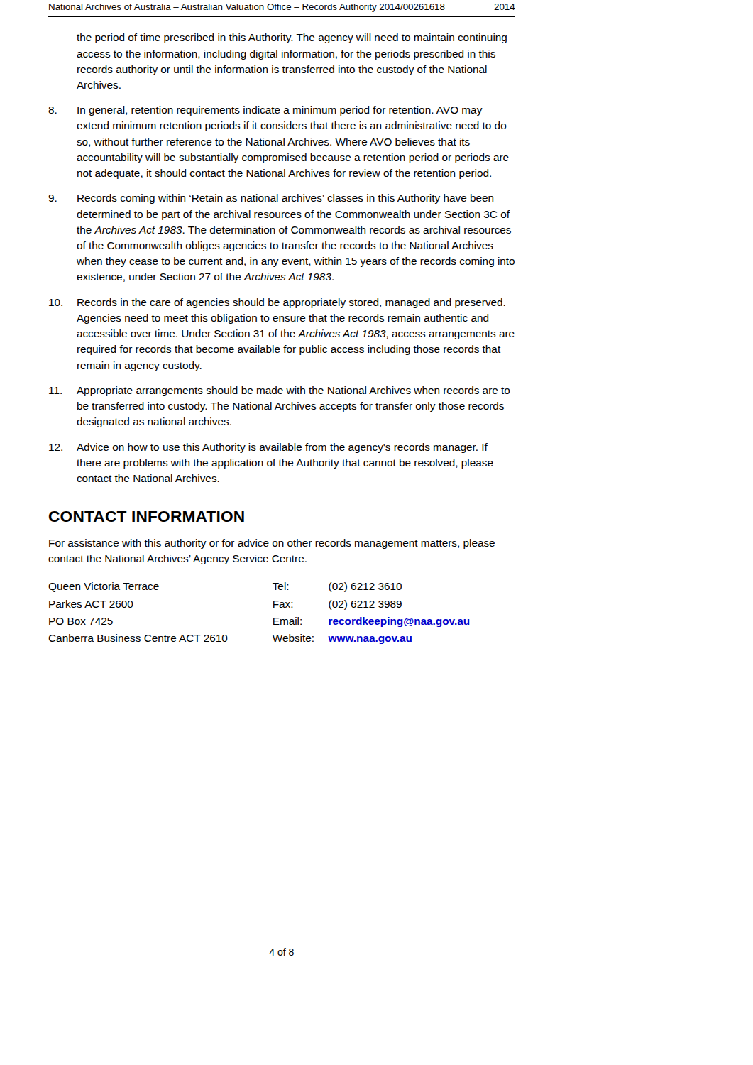National Archives of Australia – Australian Valuation Office – Records Authority 2014/00261618
2014
the period of time prescribed in this Authority. The agency will need to maintain continuing access to the information, including digital information, for the periods prescribed in this records authority or until the information is transferred into the custody of the National Archives.
8. In general, retention requirements indicate a minimum period for retention. AVO may extend minimum retention periods if it considers that there is an administrative need to do so, without further reference to the National Archives. Where AVO believes that its accountability will be substantially compromised because a retention period or periods are not adequate, it should contact the National Archives for review of the retention period.
9. Records coming within ‘Retain as national archives’ classes in this Authority have been determined to be part of the archival resources of the Commonwealth under Section 3C of the Archives Act 1983. The determination of Commonwealth records as archival resources of the Commonwealth obliges agencies to transfer the records to the National Archives when they cease to be current and, in any event, within 15 years of the records coming into existence, under Section 27 of the Archives Act 1983.
10. Records in the care of agencies should be appropriately stored, managed and preserved. Agencies need to meet this obligation to ensure that the records remain authentic and accessible over time. Under Section 31 of the Archives Act 1983, access arrangements are required for records that become available for public access including those records that remain in agency custody.
11. Appropriate arrangements should be made with the National Archives when records are to be transferred into custody. The National Archives accepts for transfer only those records designated as national archives.
12. Advice on how to use this Authority is available from the agency's records manager. If there are problems with the application of the Authority that cannot be resolved, please contact the National Archives.
CONTACT INFORMATION
For assistance with this authority or for advice on other records management matters, please contact the National Archives’ Agency Service Centre.
| Queen Victoria Terrace | Tel: | (02) 6212 3610 |
| Parkes ACT 2600 | Fax: | (02) 6212 3989 |
| PO Box 7425 | Email: | recordkeeping@naa.gov.au |
| Canberra Business Centre ACT 2610 | Website: | www.naa.gov.au |
4 of 8